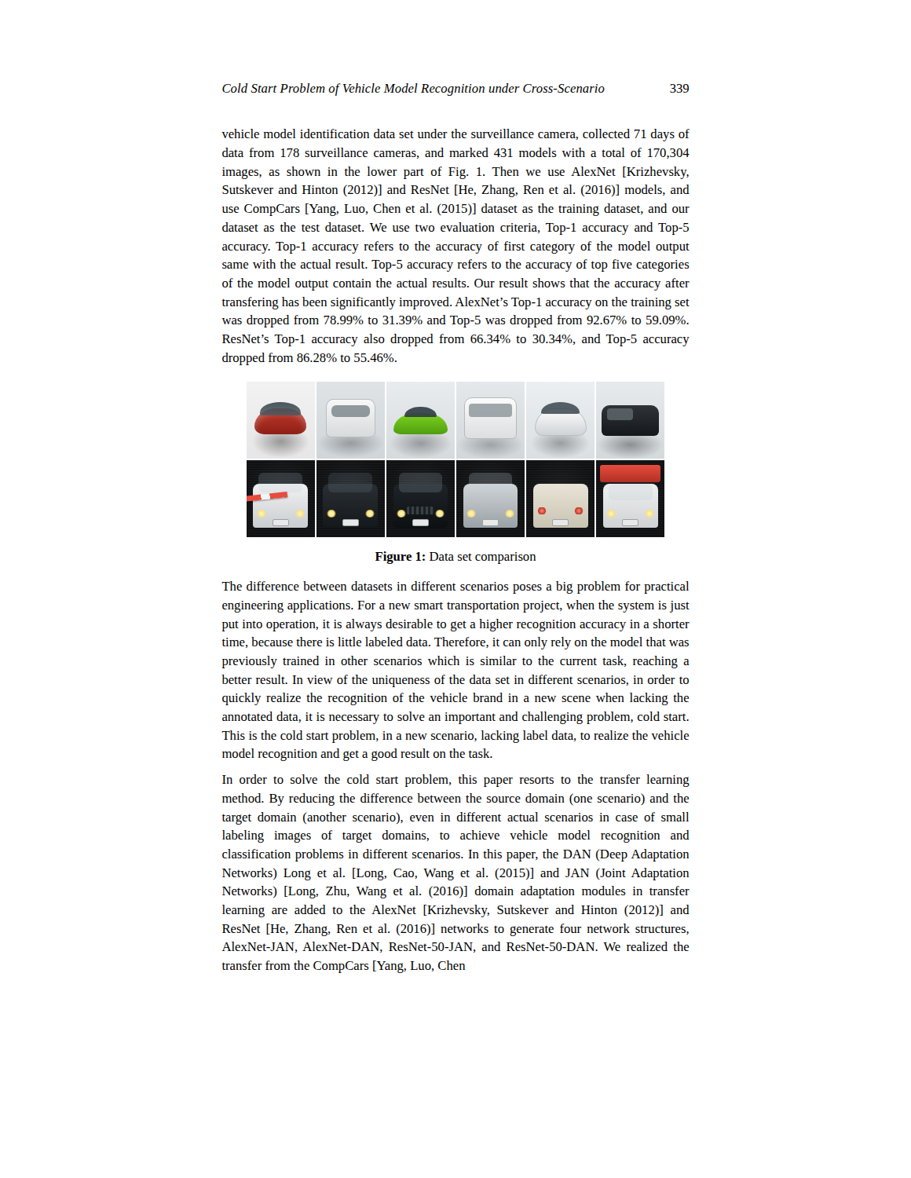Cold Start Problem of Vehicle Model Recognition under Cross-Scenario
339
vehicle model identification data set under the surveillance camera, collected 71 days of data from 178 surveillance cameras, and marked 431 models with a total of 170,304 images, as shown in the lower part of Fig. 1. Then we use AlexNet [Krizhevsky, Sutskever and Hinton (2012)] and ResNet [He, Zhang, Ren et al. (2016)] models, and use CompCars [Yang, Luo, Chen et al. (2015)] dataset as the training dataset, and our dataset as the test dataset. We use two evaluation criteria, Top-1 accuracy and Top-5 accuracy. Top-1 accuracy refers to the accuracy of first category of the model output same with the actual result. Top-5 accuracy refers to the accuracy of top five categories of the model output contain the actual results. Our result shows that the accuracy after transfering has been significantly improved. AlexNet’s Top-1 accuracy on the training set was dropped from 78.99% to 31.39% and Top-5 was dropped from 92.67% to 59.09%. ResNet’s Top-1 accuracy also dropped from 66.34% to 30.34%, and Top-5 accuracy dropped from 86.28% to 55.46%.
Figure 1: Data set comparison
The difference between datasets in different scenarios poses a big problem for practical engineering applications. For a new smart transportation project, when the system is just put into operation, it is always desirable to get a higher recognition accuracy in a shorter time, because there is little labeled data. Therefore, it can only rely on the model that was previously trained in other scenarios which is similar to the current task, reaching a better result. In view of the uniqueness of the data set in different scenarios, in order to quickly realize the recognition of the vehicle brand in a new scene when lacking the annotated data, it is necessary to solve an important and challenging problem, cold start. This is the cold start problem, in a new scenario, lacking label data, to realize the vehicle model recognition and get a good result on the task.
In order to solve the cold start problem, this paper resorts to the transfer learning method. By reducing the difference between the source domain (one scenario) and the target domain (another scenario), even in different actual scenarios in case of small labeling images of target domains, to achieve vehicle model recognition and classification problems in different scenarios. In this paper, the DAN (Deep Adaptation Networks) Long et al. [Long, Cao, Wang et al. (2015)] and JAN (Joint Adaptation Networks) [Long, Zhu, Wang et al. (2016)] domain adaptation modules in transfer learning are added to the AlexNet [Krizhevsky, Sutskever and Hinton (2012)] and ResNet [He, Zhang, Ren et al. (2016)] networks to generate four network structures, AlexNet-JAN, AlexNet-DAN, ResNet-50-JAN, and ResNet-50-DAN. We realized the transfer from the CompCars [Yang, Luo, Chen